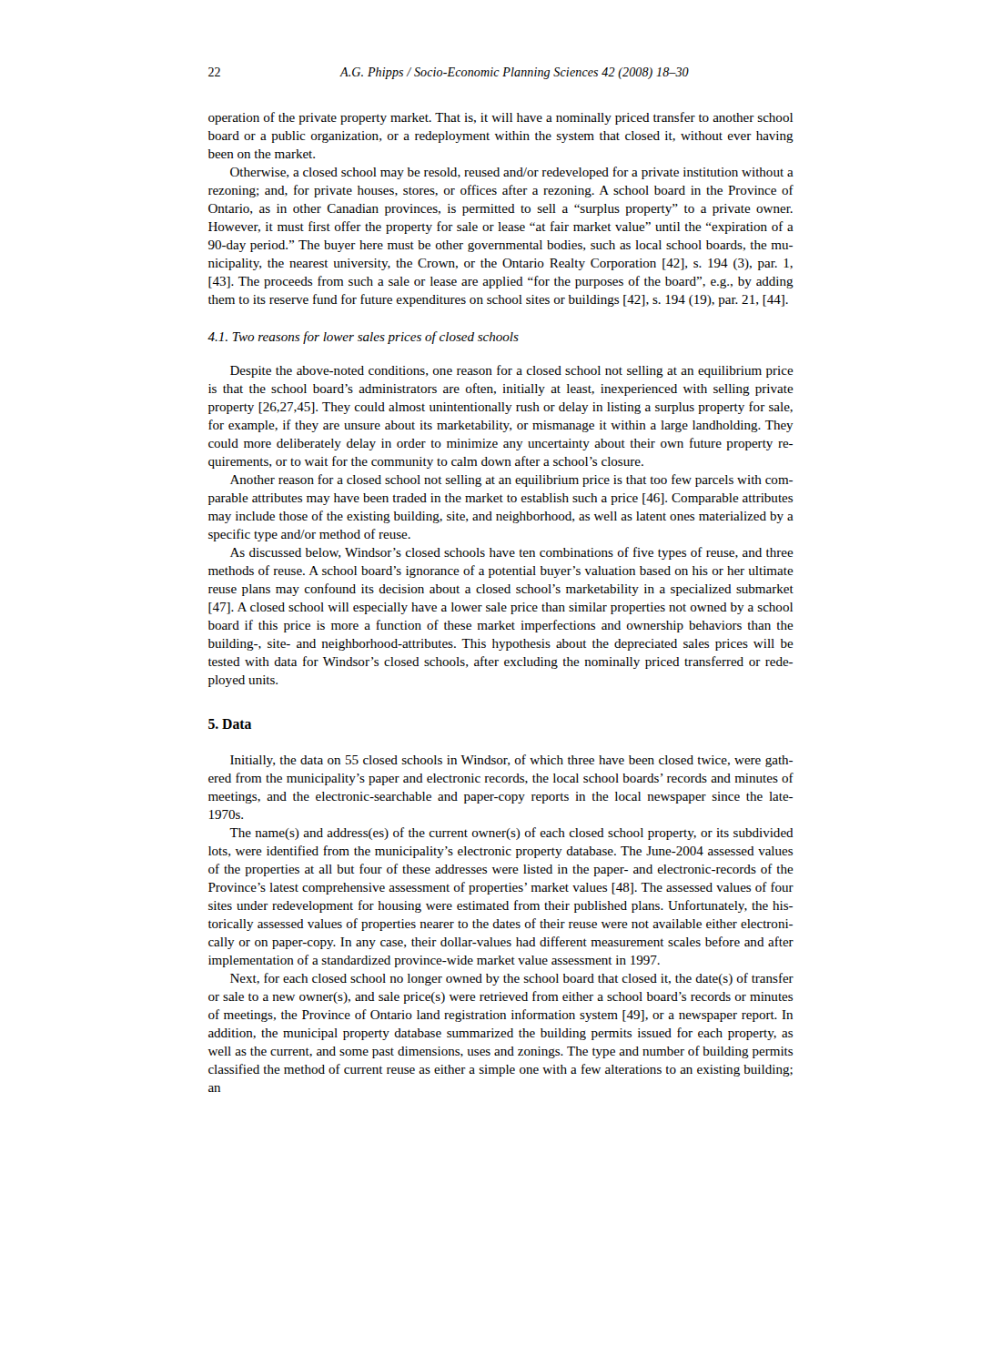22
A.G. Phipps / Socio-Economic Planning Sciences 42 (2008) 18–30
operation of the private property market. That is, it will have a nominally priced transfer to another school board or a public organization, or a redeployment within the system that closed it, without ever having been on the market.
Otherwise, a closed school may be resold, reused and/or redeveloped for a private institution without a rezoning; and, for private houses, stores, or offices after a rezoning. A school board in the Province of Ontario, as in other Canadian provinces, is permitted to sell a “surplus property” to a private owner. However, it must first offer the property for sale or lease “at fair market value” until the “expiration of a 90-day period.” The buyer here must be other governmental bodies, such as local school boards, the municipality, the nearest university, the Crown, or the Ontario Realty Corporation [42], s. 194 (3), par. 1, [43]. The proceeds from such a sale or lease are applied “for the purposes of the board”, e.g., by adding them to its reserve fund for future expenditures on school sites or buildings [42], s. 194 (19), par. 21, [44].
4.1. Two reasons for lower sales prices of closed schools
Despite the above-noted conditions, one reason for a closed school not selling at an equilibrium price is that the school board’s administrators are often, initially at least, inexperienced with selling private property [26,27,45]. They could almost unintentionally rush or delay in listing a surplus property for sale, for example, if they are unsure about its marketability, or mismanage it within a large landholding. They could more deliberately delay in order to minimize any uncertainty about their own future property requirements, or to wait for the community to calm down after a school’s closure.
Another reason for a closed school not selling at an equilibrium price is that too few parcels with comparable attributes may have been traded in the market to establish such a price [46]. Comparable attributes may include those of the existing building, site, and neighborhood, as well as latent ones materialized by a specific type and/or method of reuse.
As discussed below, Windsor’s closed schools have ten combinations of five types of reuse, and three methods of reuse. A school board’s ignorance of a potential buyer’s valuation based on his or her ultimate reuse plans may confound its decision about a closed school’s marketability in a specialized submarket [47]. A closed school will especially have a lower sale price than similar properties not owned by a school board if this price is more a function of these market imperfections and ownership behaviors than the building-, site- and neighborhood-attributes. This hypothesis about the depreciated sales prices will be tested with data for Windsor’s closed schools, after excluding the nominally priced transferred or redeployed units.
5. Data
Initially, the data on 55 closed schools in Windsor, of which three have been closed twice, were gathered from the municipality’s paper and electronic records, the local school boards’ records and minutes of meetings, and the electronic-searchable and paper-copy reports in the local newspaper since the late-1970s.
The name(s) and address(es) of the current owner(s) of each closed school property, or its subdivided lots, were identified from the municipality’s electronic property database. The June-2004 assessed values of the properties at all but four of these addresses were listed in the paper- and electronic-records of the Province’s latest comprehensive assessment of properties’ market values [48]. The assessed values of four sites under redevelopment for housing were estimated from their published plans. Unfortunately, the historically assessed values of properties nearer to the dates of their reuse were not available either electronically or on paper-copy. In any case, their dollar-values had different measurement scales before and after implementation of a standardized province-wide market value assessment in 1997.
Next, for each closed school no longer owned by the school board that closed it, the date(s) of transfer or sale to a new owner(s), and sale price(s) were retrieved from either a school board’s records or minutes of meetings, the Province of Ontario land registration information system [49], or a newspaper report. In addition, the municipal property database summarized the building permits issued for each property, as well as the current, and some past dimensions, uses and zonings. The type and number of building permits classified the method of current reuse as either a simple one with a few alterations to an existing building; an